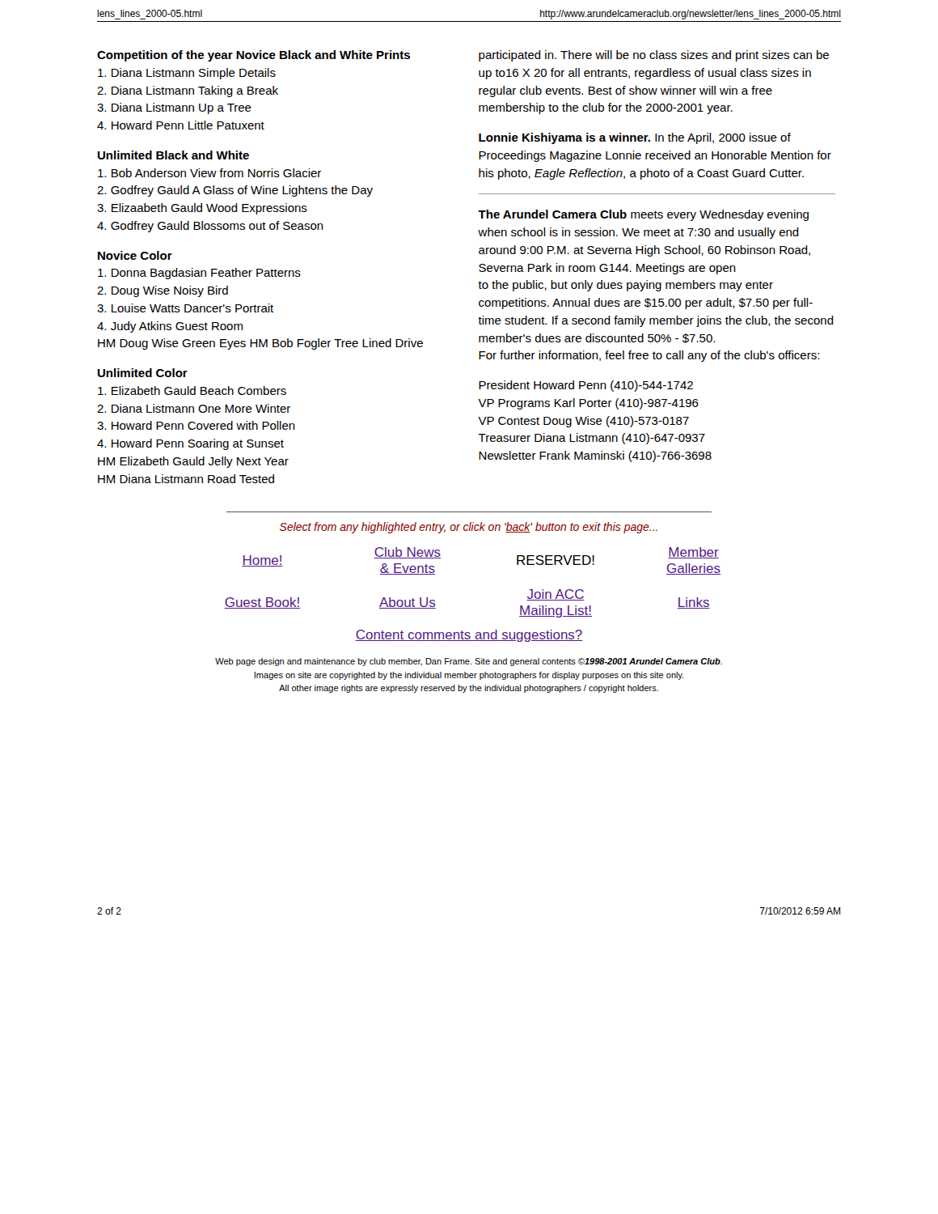lens_lines_2000-05.html
http://www.arundelcameraclub.org/newsletter/lens_lines_2000-05.html
Competition of the year Novice Black and White Prints
1. Diana Listmann Simple Details
2. Diana Listmann Taking a Break
3. Diana Listmann Up a Tree
4. Howard Penn Little Patuxent
Unlimited Black and White
1. Bob Anderson View from Norris Glacier
2. Godfrey Gauld A Glass of Wine Lightens the Day
3. Elizaabeth Gauld Wood Expressions
4. Godfrey Gauld Blossoms out of Season
Novice Color
1. Donna Bagdasian Feather Patterns
2. Doug Wise Noisy Bird
3. Louise Watts Dancer's Portrait
4. Judy Atkins Guest Room
HM Doug Wise Green Eyes HM Bob Fogler Tree Lined Drive
Unlimited Color
1. Elizabeth Gauld Beach Combers
2. Diana Listmann One More Winter
3. Howard Penn Covered with Pollen
4. Howard Penn Soaring at Sunset
HM Elizabeth Gauld Jelly Next Year
HM Diana Listmann Road Tested
participated in. There will be no class sizes and print sizes can be up to16 X 20 for all entrants, regardless of usual class sizes in regular club events. Best of show winner will win a free membership to the club for the 2000-2001 year.
Lonnie Kishiyama is a winner. In the April, 2000 issue of Proceedings Magazine Lonnie received an Honorable Mention for his photo, Eagle Reflection, a photo of a Coast Guard Cutter.
The Arundel Camera Club meets every Wednesday evening when school is in session. We meet at 7:30 and usually end around 9:00 P.M. at Severna High School, 60 Robinson Road, Severna Park in room G144. Meetings are open
to the public, but only dues paying members may enter competitions. Annual dues are $15.00 per adult, $7.50 per full-time student. If a second family member joins the club, the second member's dues are discounted 50% - $7.50.
For further information, feel free to call any of the club's officers:
President Howard Penn (410)-544-1742
VP Programs Karl Porter (410)-987-4196
VP Contest Doug Wise (410)-573-0187
Treasurer Diana Listmann (410)-647-0937
Newsletter Frank Maminski (410)-766-3698
Select from any highlighted entry, or click on 'back' button to exit this page...
| Home! | Club News & Events | RESERVED! | Member Galleries |
| Guest Book! | About Us | Join ACC Mailing List! | Links |
Content comments and suggestions?
Web page design and maintenance by club member, Dan Frame. Site and general contents ©1998-2001 Arundel Camera Club.
Images on site are copyrighted by the individual member photographers for display purposes on this site only.
All other image rights are expressly reserved by the individual photographers / copyright holders.
2 of 2
7/10/2012 6:59 AM